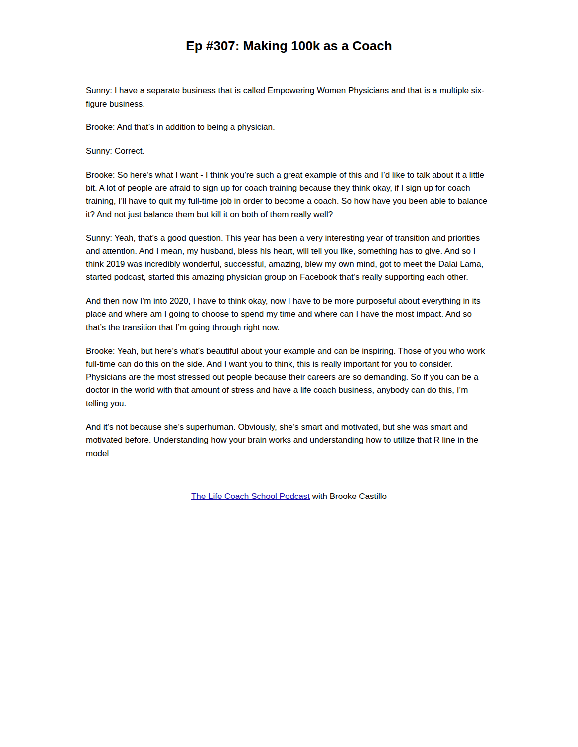Ep #307: Making 100k as a Coach
Sunny: I have a separate business that is called Empowering Women Physicians and that is a multiple six-figure business.
Brooke: And that’s in addition to being a physician.
Sunny: Correct.
Brooke: So here’s what I want - I think you’re such a great example of this and I’d like to talk about it a little bit. A lot of people are afraid to sign up for coach training because they think okay, if I sign up for coach training, I’ll have to quit my full-time job in order to become a coach. So how have you been able to balance it? And not just balance them but kill it on both of them really well?
Sunny: Yeah, that’s a good question. This year has been a very interesting year of transition and priorities and attention. And I mean, my husband, bless his heart, will tell you like, something has to give. And so I think 2019 was incredibly wonderful, successful, amazing, blew my own mind, got to meet the Dalai Lama, started podcast, started this amazing physician group on Facebook that’s really supporting each other.
And then now I’m into 2020, I have to think okay, now I have to be more purposeful about everything in its place and where am I going to choose to spend my time and where can I have the most impact. And so that’s the transition that I’m going through right now.
Brooke: Yeah, but here’s what’s beautiful about your example and can be inspiring. Those of you who work full-time can do this on the side. And I want you to think, this is really important for you to consider. Physicians are the most stressed out people because their careers are so demanding. So if you can be a doctor in the world with that amount of stress and have a life coach business, anybody can do this, I’m telling you.
And it’s not because she’s superhuman. Obviously, she’s smart and motivated, but she was smart and motivated before. Understanding how your brain works and understanding how to utilize that R line in the model
The Life Coach School Podcast with Brooke Castillo